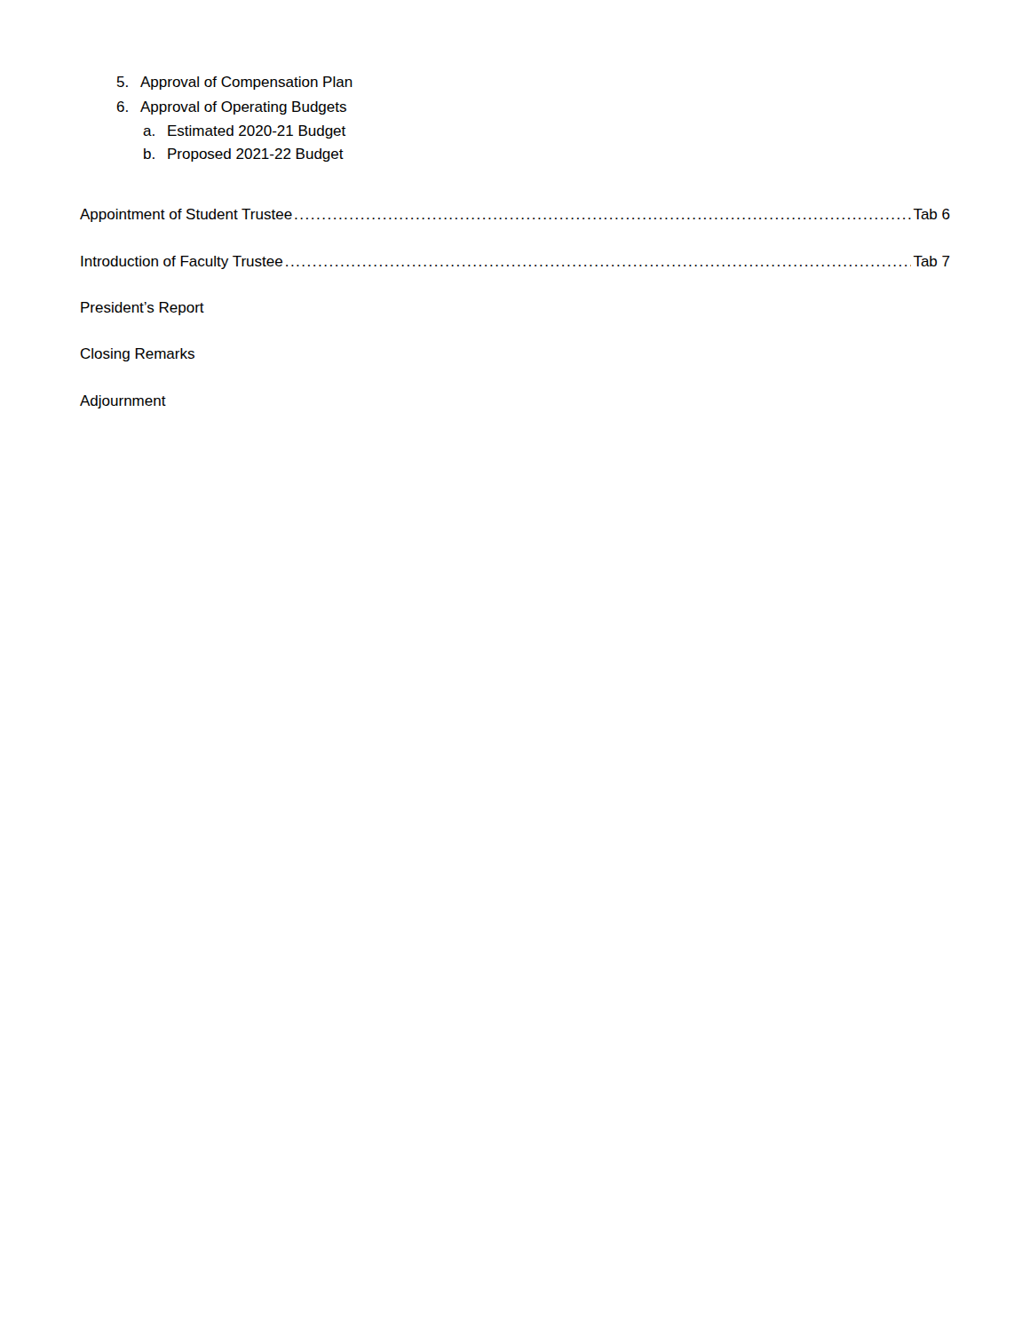Approval of Compensation Plan
Approval of Operating Budgets
Estimated 2020-21 Budget
Proposed 2021-22 Budget
Appointment of Student Trustee ................................................................................................................................. Tab 6
Introduction of Faculty Trustee ................................................................................................................................. Tab 7
President’s Report
Closing Remarks
Adjournment